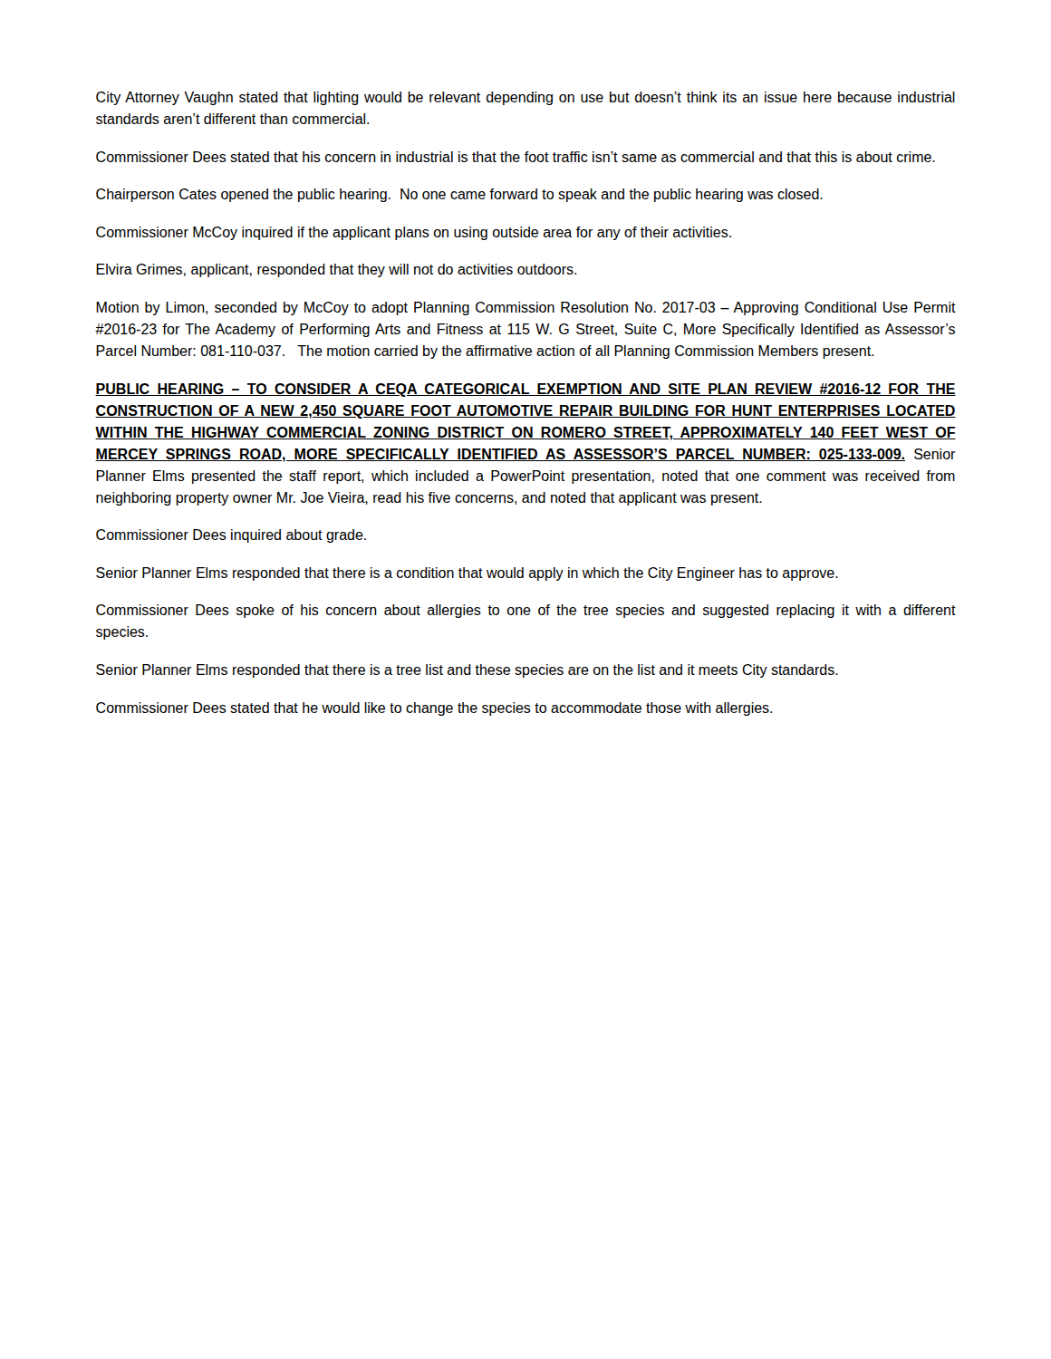City Attorney Vaughn stated that lighting would be relevant depending on use but doesn’t think its an issue here because industrial standards aren’t different than commercial.
Commissioner Dees stated that his concern in industrial is that the foot traffic isn’t same as commercial and that this is about crime.
Chairperson Cates opened the public hearing. No one came forward to speak and the public hearing was closed.
Commissioner McCoy inquired if the applicant plans on using outside area for any of their activities.
Elvira Grimes, applicant, responded that they will not do activities outdoors.
Motion by Limon, seconded by McCoy to adopt Planning Commission Resolution No. 2017-03 – Approving Conditional Use Permit #2016-23 for The Academy of Performing Arts and Fitness at 115 W. G Street, Suite C, More Specifically Identified as Assessor’s Parcel Number: 081-110-037. The motion carried by the affirmative action of all Planning Commission Members present.
PUBLIC HEARING – TO CONSIDER A CEQA CATEGORICAL EXEMPTION AND SITE PLAN REVIEW #2016-12 FOR THE CONSTRUCTION OF A NEW 2,450 SQUARE FOOT AUTOMOTIVE REPAIR BUILDING FOR HUNT ENTERPRISES LOCATED WITHIN THE HIGHWAY COMMERCIAL ZONING DISTRICT ON ROMERO STREET, APPROXIMATELY 140 FEET WEST OF MERCEY SPRINGS ROAD, MORE SPECIFICALLY IDENTIFIED AS ASSESSOR’S PARCEL NUMBER: 025-133-009. Senior Planner Elms presented the staff report, which included a PowerPoint presentation, noted that one comment was received from neighboring property owner Mr. Joe Vieira, read his five concerns, and noted that applicant was present.
Commissioner Dees inquired about grade.
Senior Planner Elms responded that there is a condition that would apply in which the City Engineer has to approve.
Commissioner Dees spoke of his concern about allergies to one of the tree species and suggested replacing it with a different species.
Senior Planner Elms responded that there is a tree list and these species are on the list and it meets City standards.
Commissioner Dees stated that he would like to change the species to accommodate those with allergies.